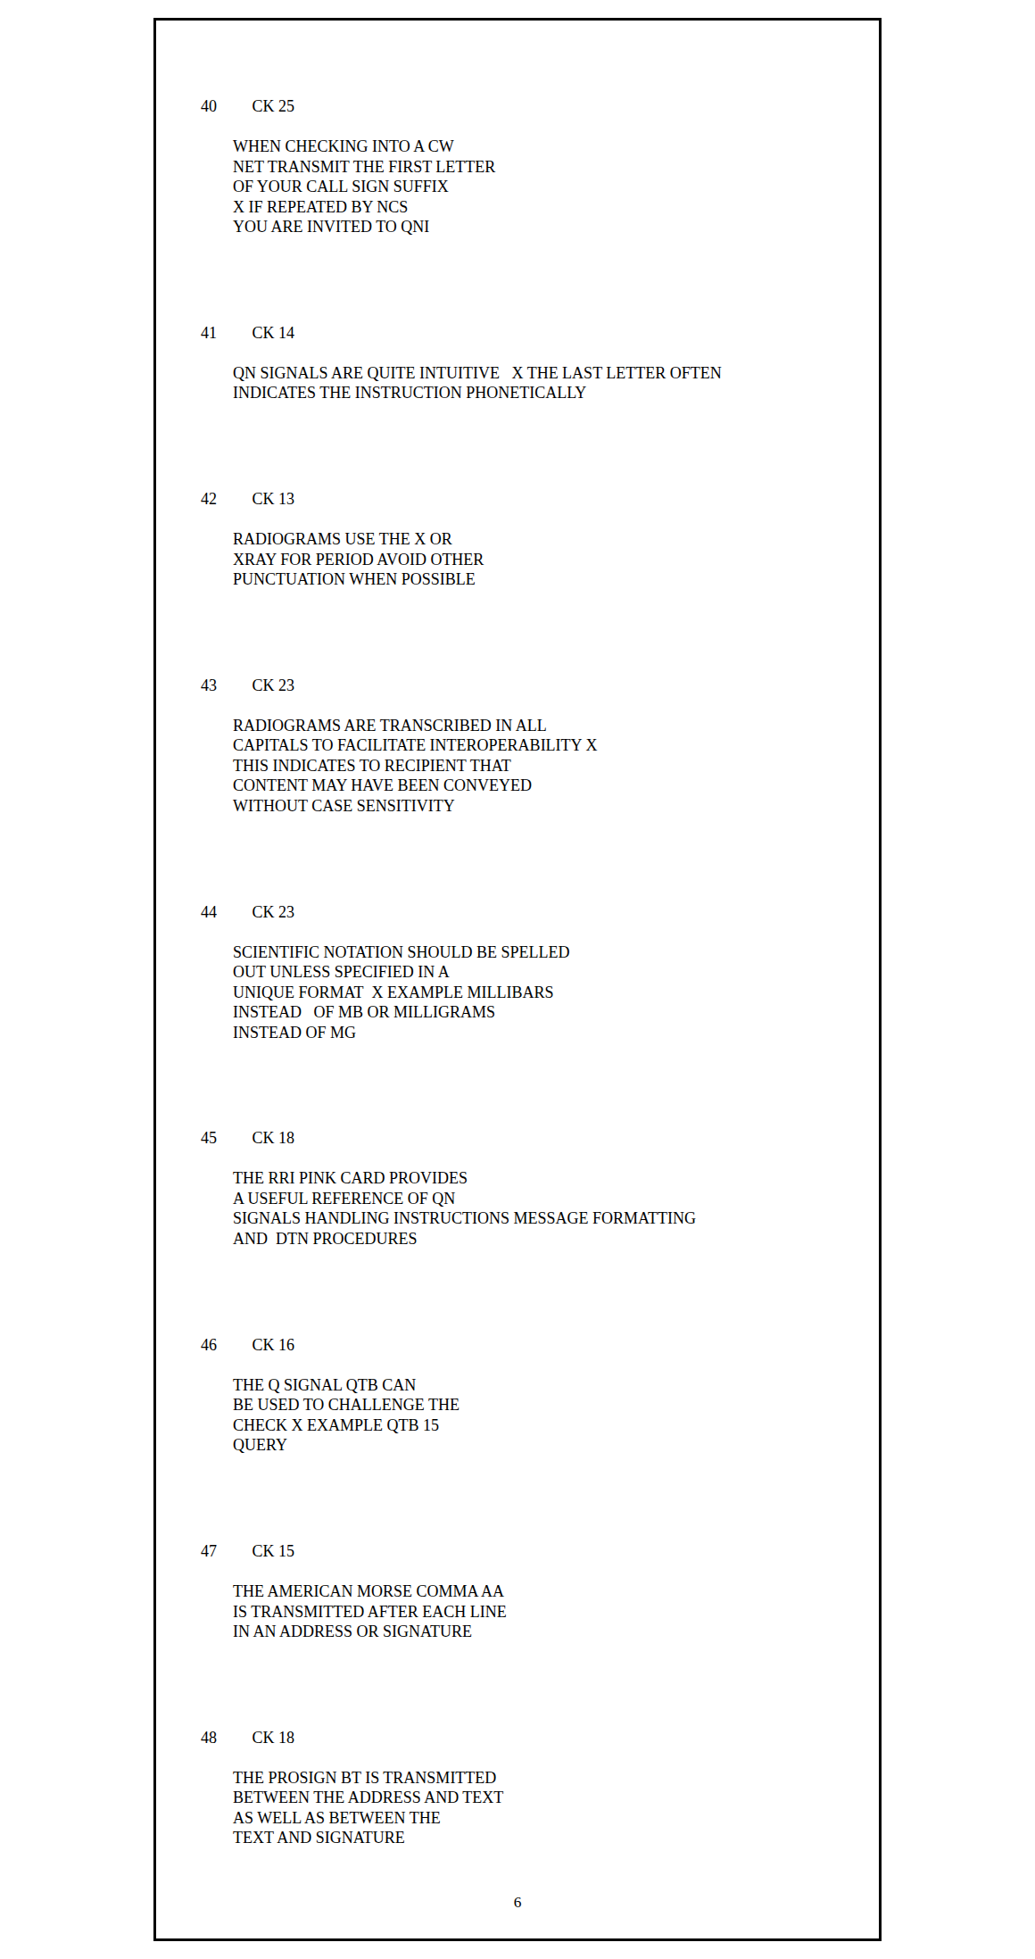40 CK 25 WHEN CHECKING INTO A CW NET TRANSMIT THE FIRST LETTER OF YOUR CALL SIGN SUFFIX X IF REPEATED BY NCS YOU ARE INVITED TO QNI
41 CK 14 QN SIGNALS ARE QUITE INTUITIVE X THE LAST LETTER OFTEN INDICATES THE INSTRUCTION PHONETICALLY
42 CK 13 RADIOGRAMS USE THE X OR XRAY FOR PERIOD AVOID OTHER PUNCTUATION WHEN POSSIBLE
43 CK 23 RADIOGRAMS ARE TRANSCRIBED IN ALL CAPITALS TO FACILITATE INTEROPERABILITY X THIS INDICATES TO RECIPIENT THAT CONTENT MAY HAVE BEEN CONVEYED WITHOUT CASE SENSITIVITY
44 CK 23 SCIENTIFIC NOTATION SHOULD BE SPELLED OUT UNLESS SPECIFIED IN A UNIQUE FORMAT X EXAMPLE MILLIBARS INSTEAD OF MB OR MILLIGRAMS INSTEAD OF MG
45 CK 18 THE RRI PINK CARD PROVIDES A USEFUL REFERENCE OF QN SIGNALS HANDLING INSTRUCTIONS MESSAGE FORMATTING AND DTN PROCEDURES
46 CK 16 THE Q SIGNAL QTB CAN BE USED TO CHALLENGE THE CHECK X EXAMPLE QTB 15 QUERY
47 CK 15 THE AMERICAN MORSE COMMA AA IS TRANSMITTED AFTER EACH LINE IN AN ADDRESS OR SIGNATURE
48 CK 18 THE PROSIGN BT IS TRANSMITTED BETWEEN THE ADDRESS AND TEXT AS WELL AS BETWEEN THE TEXT AND SIGNATURE
6